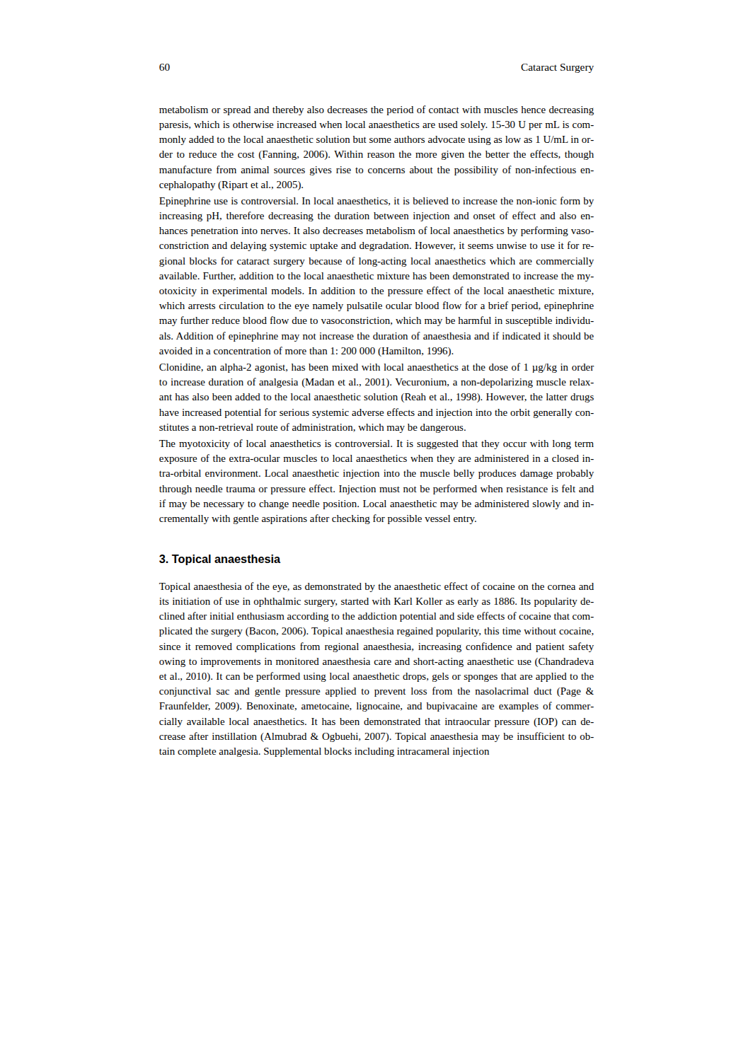60 Cataract Surgery
metabolism or spread and thereby also decreases the period of contact with muscles hence decreasing paresis, which is otherwise increased when local anaesthetics are used solely. 15-30 U per mL is commonly added to the local anaesthetic solution but some authors advocate using as low as 1 U/mL in order to reduce the cost (Fanning, 2006). Within reason the more given the better the effects, though manufacture from animal sources gives rise to concerns about the possibility of non-infectious encephalopathy (Ripart et al., 2005).
Epinephrine use is controversial. In local anaesthetics, it is believed to increase the non-ionic form by increasing pH, therefore decreasing the duration between injection and onset of effect and also enhances penetration into nerves. It also decreases metabolism of local anaesthetics by performing vasoconstriction and delaying systemic uptake and degradation. However, it seems unwise to use it for regional blocks for cataract surgery because of long-acting local anaesthetics which are commercially available. Further, addition to the local anaesthetic mixture has been demonstrated to increase the myotoxicity in experimental models. In addition to the pressure effect of the local anaesthetic mixture, which arrests circulation to the eye namely pulsatile ocular blood flow for a brief period, epinephrine may further reduce blood flow due to vasoconstriction, which may be harmful in susceptible individuals. Addition of epinephrine may not increase the duration of anaesthesia and if indicated it should be avoided in a concentration of more than 1: 200 000 (Hamilton, 1996).
Clonidine, an alpha-2 agonist, has been mixed with local anaesthetics at the dose of 1 µg/kg in order to increase duration of analgesia (Madan et al., 2001). Vecuronium, a non-depolarizing muscle relaxant has also been added to the local anaesthetic solution (Reah et al., 1998). However, the latter drugs have increased potential for serious systemic adverse effects and injection into the orbit generally constitutes a non-retrieval route of administration, which may be dangerous.
The myotoxicity of local anaesthetics is controversial. It is suggested that they occur with long term exposure of the extra-ocular muscles to local anaesthetics when they are administered in a closed intra-orbital environment. Local anaesthetic injection into the muscle belly produces damage probably through needle trauma or pressure effect. Injection must not be performed when resistance is felt and if may be necessary to change needle position. Local anaesthetic may be administered slowly and incrementally with gentle aspirations after checking for possible vessel entry.
3. Topical anaesthesia
Topical anaesthesia of the eye, as demonstrated by the anaesthetic effect of cocaine on the cornea and its initiation of use in ophthalmic surgery, started with Karl Koller as early as 1886. Its popularity declined after initial enthusiasm according to the addiction potential and side effects of cocaine that complicated the surgery (Bacon, 2006). Topical anaesthesia regained popularity, this time without cocaine, since it removed complications from regional anaesthesia, increasing confidence and patient safety owing to improvements in monitored anaesthesia care and short-acting anaesthetic use (Chandradeva et al., 2010). It can be performed using local anaesthetic drops, gels or sponges that are applied to the conjunctival sac and gentle pressure applied to prevent loss from the nasolacrimal duct (Page & Fraunfelder, 2009). Benoxinate, ametocaine, lignocaine, and bupivacaine are examples of commercially available local anaesthetics. It has been demonstrated that intraocular pressure (IOP) can decrease after instillation (Almubrad & Ogbuehi, 2007). Topical anaesthesia may be insufficient to obtain complete analgesia. Supplemental blocks including intracameral injection